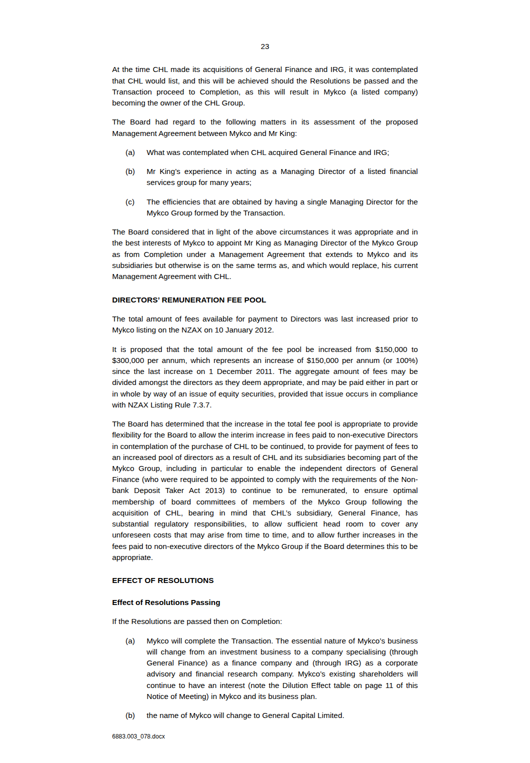23
At the time CHL made its acquisitions of General Finance and IRG, it was contemplated that CHL would list, and this will be achieved should the Resolutions be passed and the Transaction proceed to Completion, as this will result in Mykco (a listed company) becoming the owner of the CHL Group.
The Board had regard to the following matters in its assessment of the proposed Management Agreement between Mykco and Mr King:
(a)
What was contemplated when CHL acquired General Finance and IRG;
(b)
Mr King’s experience in acting as a Managing Director of a listed financial services group for many years;
(c)
The efficiencies that are obtained by having a single Managing Director for the Mykco Group formed by the Transaction.
The Board considered that in light of the above circumstances it was appropriate and in the best interests of Mykco to appoint Mr King as Managing Director of the Mykco Group as from Completion under a Management Agreement that extends to Mykco and its subsidiaries but otherwise is on the same terms as, and which would replace, his current Management Agreement with CHL.
Directors’ Remuneration Fee Pool
The total amount of fees available for payment to Directors was last increased prior to Mykco listing on the NZAX on 10 January 2012.
It is proposed that the total amount of the fee pool be increased from $150,000 to $300,000 per annum, which represents an increase of $150,000 per annum (or 100%) since the last increase on 1 December 2011. The aggregate amount of fees may be divided amongst the directors as they deem appropriate, and may be paid either in part or in whole by way of an issue of equity securities, provided that issue occurs in compliance with NZAX Listing Rule 7.3.7.
The Board has determined that the increase in the total fee pool is appropriate to provide flexibility for the Board to allow the interim increase in fees paid to non-executive Directors in contemplation of the purchase of CHL to be continued, to provide for payment of fees to an increased pool of directors as a result of CHL and its subsidiaries becoming part of the Mykco Group, including in particular to enable the independent directors of General Finance (who were required to be appointed to comply with the requirements of the Non-bank Deposit Taker Act 2013) to continue to be remunerated, to ensure optimal membership of board committees of members of the Mykco Group following the acquisition of CHL, bearing in mind that CHL’s subsidiary, General Finance, has substantial regulatory responsibilities, to allow sufficient head room to cover any unforeseen costs that may arise from time to time, and to allow further increases in the fees paid to non-executive directors of the Mykco Group if the Board determines this to be appropriate.
Effect of Resolutions
Effect of Resolutions Passing
If the Resolutions are passed then on Completion:
(a)
Mykco will complete the Transaction. The essential nature of Mykco’s business will change from an investment business to a company specialising (through General Finance) as a finance company and (through IRG) as a corporate advisory and financial research company. Mykco’s existing shareholders will continue to have an interest (note the Dilution Effect table on page 11 of this Notice of Meeting) in Mykco and its business plan.
(b)
the name of Mykco will change to General Capital Limited.
6883.003_078.docx